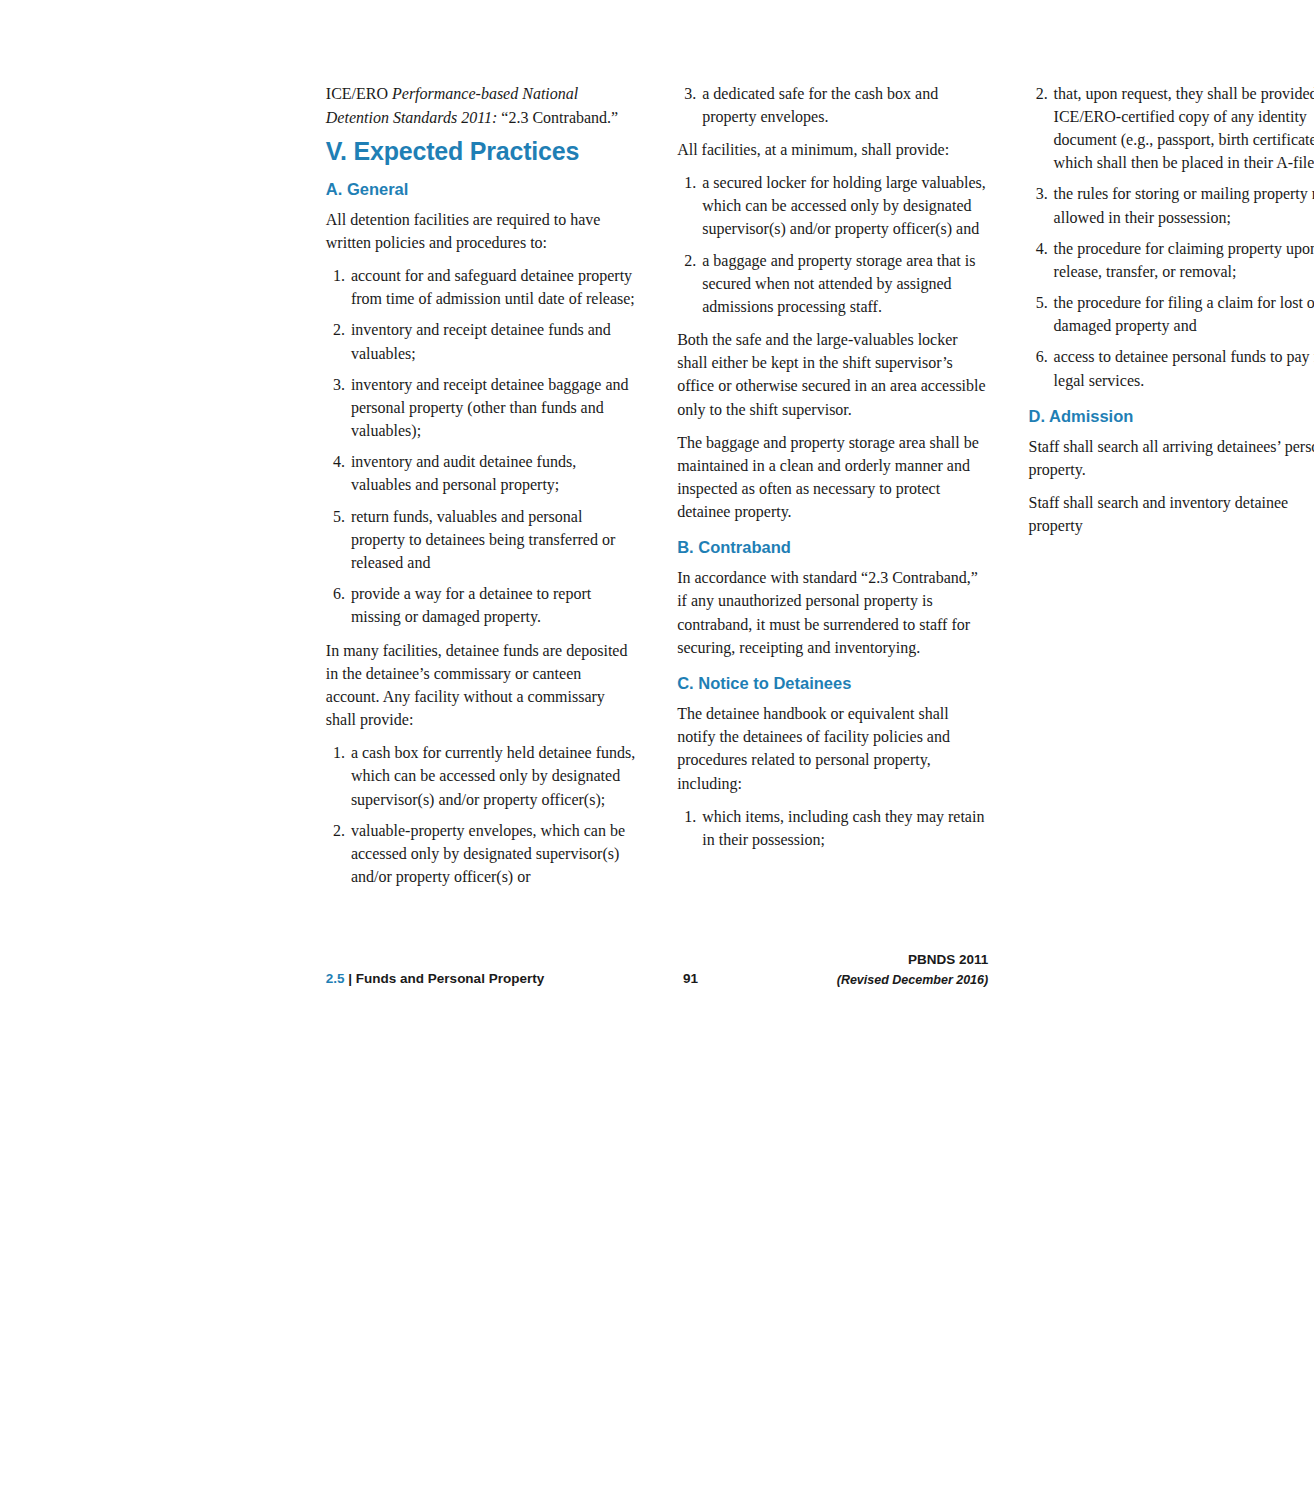ICE/ERO Performance-based National Detention Standards 2011: “2.3 Contraband.”
V. Expected Practices
A. General
All detention facilities are required to have written policies and procedures to:
account for and safeguard detainee property from time of admission until date of release;
inventory and receipt detainee funds and valuables;
inventory and receipt detainee baggage and personal property (other than funds and valuables);
inventory and audit detainee funds, valuables and personal property;
return funds, valuables and personal property to detainees being transferred or released and
provide a way for a detainee to report missing or damaged property.
In many facilities, detainee funds are deposited in the detainee’s commissary or canteen account. Any facility without a commissary shall provide:
a cash box for currently held detainee funds, which can be accessed only by designated supervisor(s) and/or property officer(s);
valuable-property envelopes, which can be accessed only by designated supervisor(s) and/or property officer(s) or
a dedicated safe for the cash box and property envelopes.
All facilities, at a minimum, shall provide:
a secured locker for holding large valuables, which can be accessed only by designated supervisor(s) and/or property officer(s) and
a baggage and property storage area that is secured when not attended by assigned admissions processing staff.
Both the safe and the large-valuables locker shall either be kept in the shift supervisor’s office or otherwise secured in an area accessible only to the shift supervisor.
The baggage and property storage area shall be maintained in a clean and orderly manner and inspected as often as necessary to protect detainee property.
B. Contraband
In accordance with standard “2.3 Contraband,” if any unauthorized personal property is contraband, it must be surrendered to staff for securing, receipting and inventorying.
C. Notice to Detainees
The detainee handbook or equivalent shall notify the detainees of facility policies and procedures related to personal property, including:
which items, including cash they may retain in their possession;
that, upon request, they shall be provided an ICE/ERO-certified copy of any identity document (e.g., passport, birth certificate), which shall then be placed in their A-files;
the rules for storing or mailing property not allowed in their possession;
the procedure for claiming property upon release, transfer, or removal;
the procedure for filing a claim for lost or damaged property and
access to detainee personal funds to pay for legal services.
D. Admission
Staff shall search all arriving detainees’ personal property.
Staff shall search and inventory detainee property
2.5 | Funds and Personal Property
91
PBNDS 2011 (Revised December 2016)